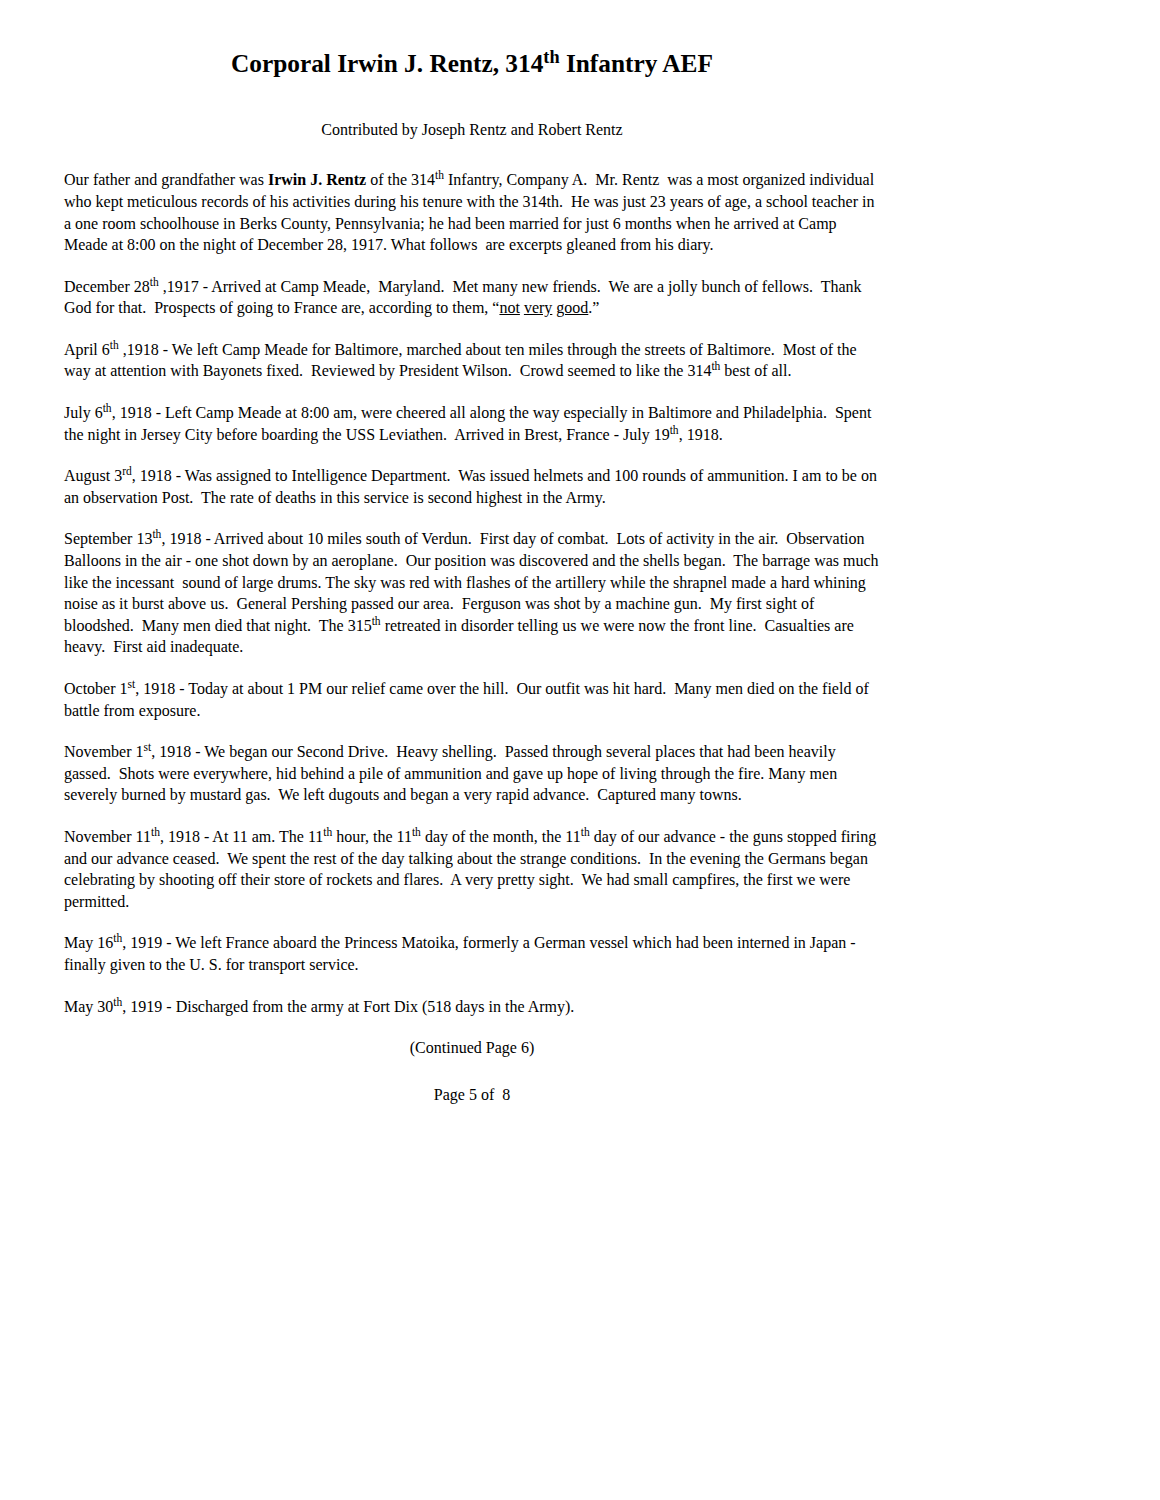Corporal Irwin J. Rentz, 314th Infantry AEF
Contributed by Joseph Rentz and Robert Rentz
Our father and grandfather was Irwin J. Rentz of the 314th Infantry, Company A. Mr. Rentz was a most organized individual who kept meticulous records of his activities during his tenure with the 314th. He was just 23 years of age, a school teacher in a one room schoolhouse in Berks County, Pennsylvania; he had been married for just 6 months when he arrived at Camp Meade at 8:00 on the night of December 28, 1917. What follows are excerpts gleaned from his diary.
December 28th ,1917 - Arrived at Camp Meade, Maryland. Met many new friends. We are a jolly bunch of fellows. Thank God for that. Prospects of going to France are, according to them, “not very good.”
April 6th ,1918 - We left Camp Meade for Baltimore, marched about ten miles through the streets of Baltimore. Most of the way at attention with Bayonets fixed. Reviewed by President Wilson. Crowd seemed to like the 314th best of all.
July 6th, 1918 - Left Camp Meade at 8:00 am, were cheered all along the way especially in Baltimore and Philadelphia. Spent the night in Jersey City before boarding the USS Leviathen. Arrived in Brest, France - July 19th, 1918.
August 3rd, 1918 - Was assigned to Intelligence Department. Was issued helmets and 100 rounds of ammunition. I am to be on an observation Post. The rate of deaths in this service is second highest in the Army.
September 13th, 1918 - Arrived about 10 miles south of Verdun. First day of combat. Lots of activity in the air. Observation Balloons in the air - one shot down by an aeroplane. Our position was discovered and the shells began. The barrage was much like the incessant sound of large drums. The sky was red with flashes of the artillery while the shrapnel made a hard whining noise as it burst above us. General Pershing passed our area. Ferguson was shot by a machine gun. My first sight of bloodshed. Many men died that night. The 315th retreated in disorder telling us we were now the front line. Casualties are heavy. First aid inadequate.
October 1st, 1918 - Today at about 1 PM our relief came over the hill. Our outfit was hit hard. Many men died on the field of battle from exposure.
November 1st, 1918 - We began our Second Drive. Heavy shelling. Passed through several places that had been heavily gassed. Shots were everywhere, hid behind a pile of ammunition and gave up hope of living through the fire. Many men severely burned by mustard gas. We left dugouts and began a very rapid advance. Captured many towns.
November 11th, 1918 - At 11 am. The 11th hour, the 11th day of the month, the 11th day of our advance - the guns stopped firing and our advance ceased. We spent the rest of the day talking about the strange conditions. In the evening the Germans began celebrating by shooting off their store of rockets and flares. A very pretty sight. We had small campfires, the first we were permitted.
May 16th, 1919 - We left France aboard the Princess Matoika, formerly a German vessel which had been interned in Japan - finally given to the U. S. for transport service.
May 30th, 1919 - Discharged from the army at Fort Dix (518 days in the Army).
(Continued Page 6)
Page 5 of 8